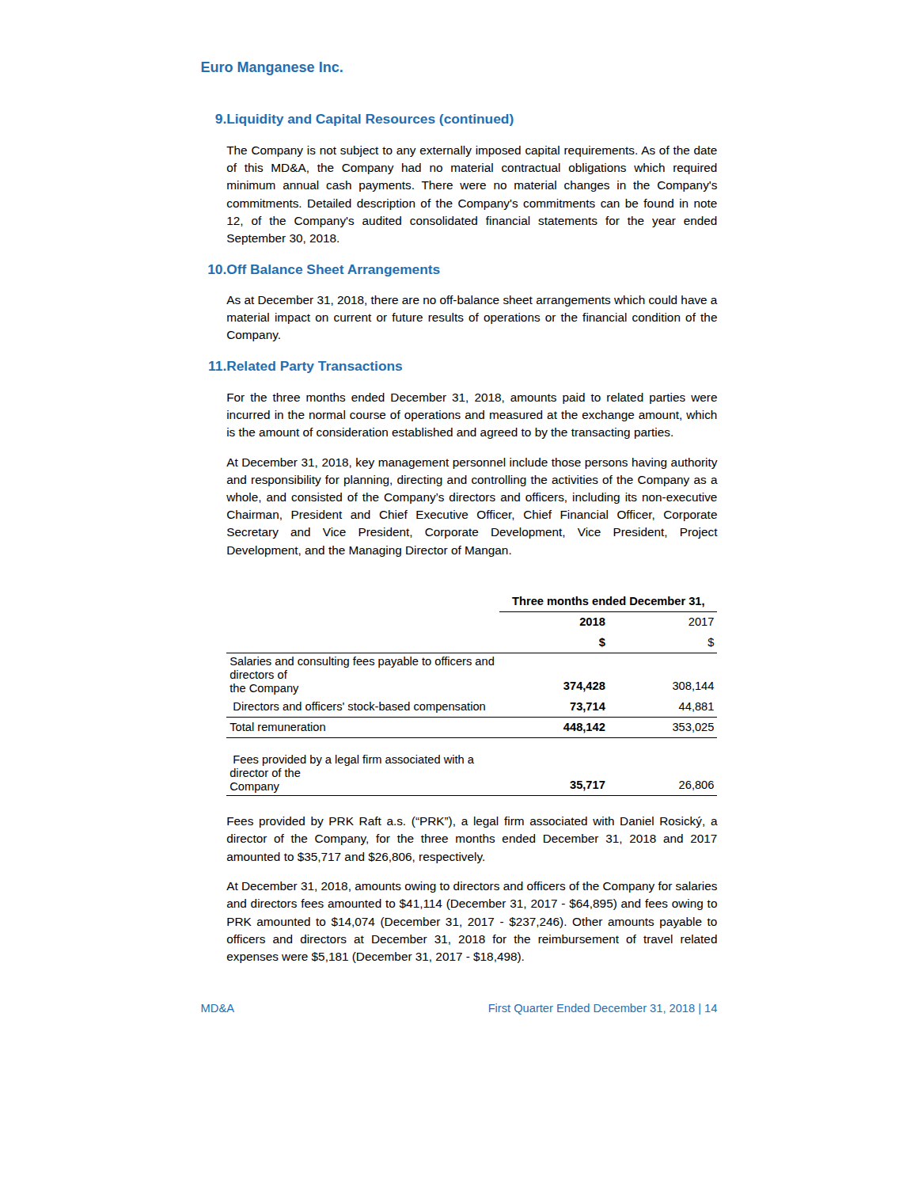Euro Manganese Inc.
9. Liquidity and Capital Resources (continued)
The Company is not subject to any externally imposed capital requirements. As of the date of this MD&A, the Company had no material contractual obligations which required minimum annual cash payments. There were no material changes in the Company's commitments. Detailed description of the Company's commitments can be found in note 12, of the Company's audited consolidated financial statements for the year ended September 30, 2018.
10. Off Balance Sheet Arrangements
As at December 31, 2018, there are no off-balance sheet arrangements which could have a material impact on current or future results of operations or the financial condition of the Company.
11. Related Party Transactions
For the three months ended December 31, 2018, amounts paid to related parties were incurred in the normal course of operations and measured at the exchange amount, which is the amount of consideration established and agreed to by the transacting parties.
At December 31, 2018, key management personnel include those persons having authority and responsibility for planning, directing and controlling the activities of the Company as a whole, and consisted of the Company’s directors and officers, including its non-executive Chairman, President and Chief Executive Officer, Chief Financial Officer, Corporate Secretary and Vice President, Corporate Development, Vice President, Project Development, and the Managing Director of Mangan.
| | Three months ended December 31, |
| | 2018 | 2017 |
| | $ | $ |
| Salaries and consulting fees payable to officers and directors of the Company | 374,428 | 308,144 |
| Directors and officers' stock-based compensation | 73,714 | 44,881 |
| Total remuneration | 448,142 | 353,025 |
| Fees provided by a legal firm associated with a director of the Company | 35,717 | 26,806 |
Fees provided by PRK Raft a.s. (“PRK”), a legal firm associated with Daniel Rosický, a director of the Company, for the three months ended December 31, 2018 and 2017 amounted to $35,717 and $26,806, respectively.
At December 31, 2018, amounts owing to directors and officers of the Company for salaries and directors fees amounted to $41,114 (December 31, 2017 - $64,895) and fees owing to PRK amounted to $14,074 (December 31, 2017 - $237,246). Other amounts payable to officers and directors at December 31, 2018 for the reimbursement of travel related expenses were $5,181 (December 31, 2017 - $18,498).
MD&A
First Quarter Ended December 31, 2018 | 14